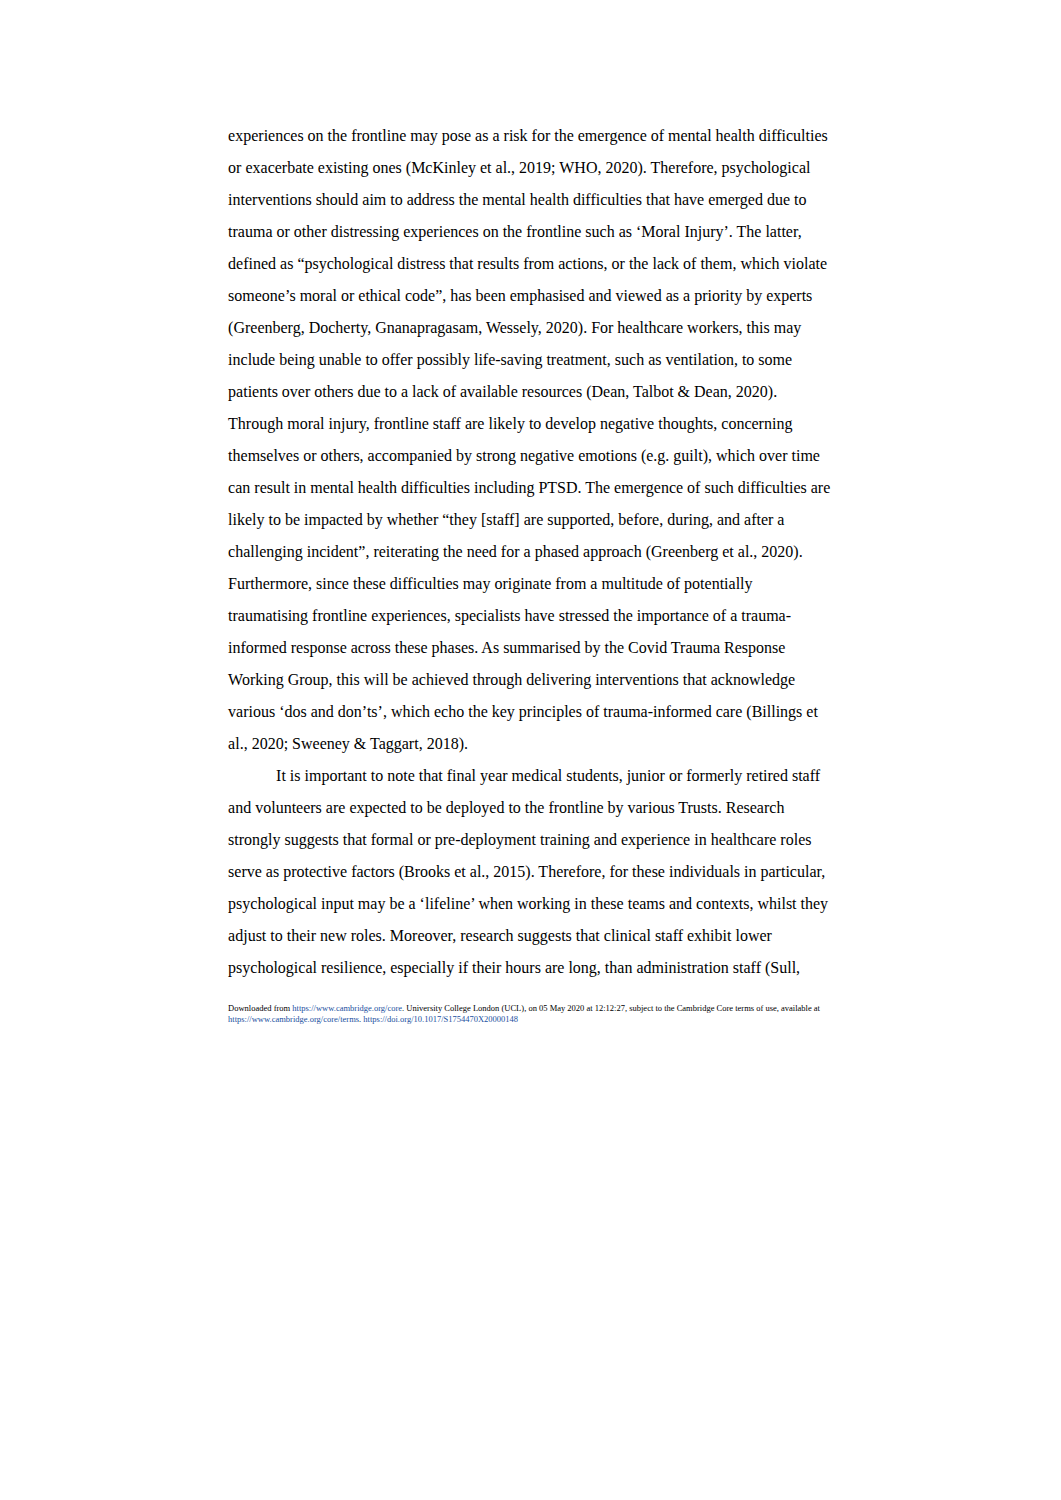experiences on the frontline may pose as a risk for the emergence of mental health difficulties or exacerbate existing ones (McKinley et al., 2019; WHO, 2020). Therefore, psychological interventions should aim to address the mental health difficulties that have emerged due to trauma or other distressing experiences on the frontline such as ‘Moral Injury’. The latter, defined as “psychological distress that results from actions, or the lack of them, which violate someone’s moral or ethical code”, has been emphasised and viewed as a priority by experts (Greenberg, Docherty, Gnanapragasam, Wessely, 2020). For healthcare workers, this may include being unable to offer possibly life-saving treatment, such as ventilation, to some patients over others due to a lack of available resources (Dean, Talbot & Dean, 2020). Through moral injury, frontline staff are likely to develop negative thoughts, concerning themselves or others, accompanied by strong negative emotions (e.g. guilt), which over time can result in mental health difficulties including PTSD. The emergence of such difficulties are likely to be impacted by whether “they [staff] are supported, before, during, and after a challenging incident”, reiterating the need for a phased approach (Greenberg et al., 2020). Furthermore, since these difficulties may originate from a multitude of potentially traumatising frontline experiences, specialists have stressed the importance of a trauma-informed response across these phases. As summarised by the Covid Trauma Response Working Group, this will be achieved through delivering interventions that acknowledge various ‘dos and don’ts’, which echo the key principles of trauma-informed care (Billings et al., 2020; Sweeney & Taggart, 2018).
It is important to note that final year medical students, junior or formerly retired staff and volunteers are expected to be deployed to the frontline by various Trusts. Research strongly suggests that formal or pre-deployment training and experience in healthcare roles serve as protective factors (Brooks et al., 2015). Therefore, for these individuals in particular, psychological input may be a ‘lifeline’ when working in these teams and contexts, whilst they adjust to their new roles. Moreover, research suggests that clinical staff exhibit lower psychological resilience, especially if their hours are long, than administration staff (Sull,
Downloaded from https://www.cambridge.org/core. University College London (UCL), on 05 May 2020 at 12:12:27, subject to the Cambridge Core terms of use, available at https://www.cambridge.org/core/terms. https://doi.org/10.1017/S1754470X20000148